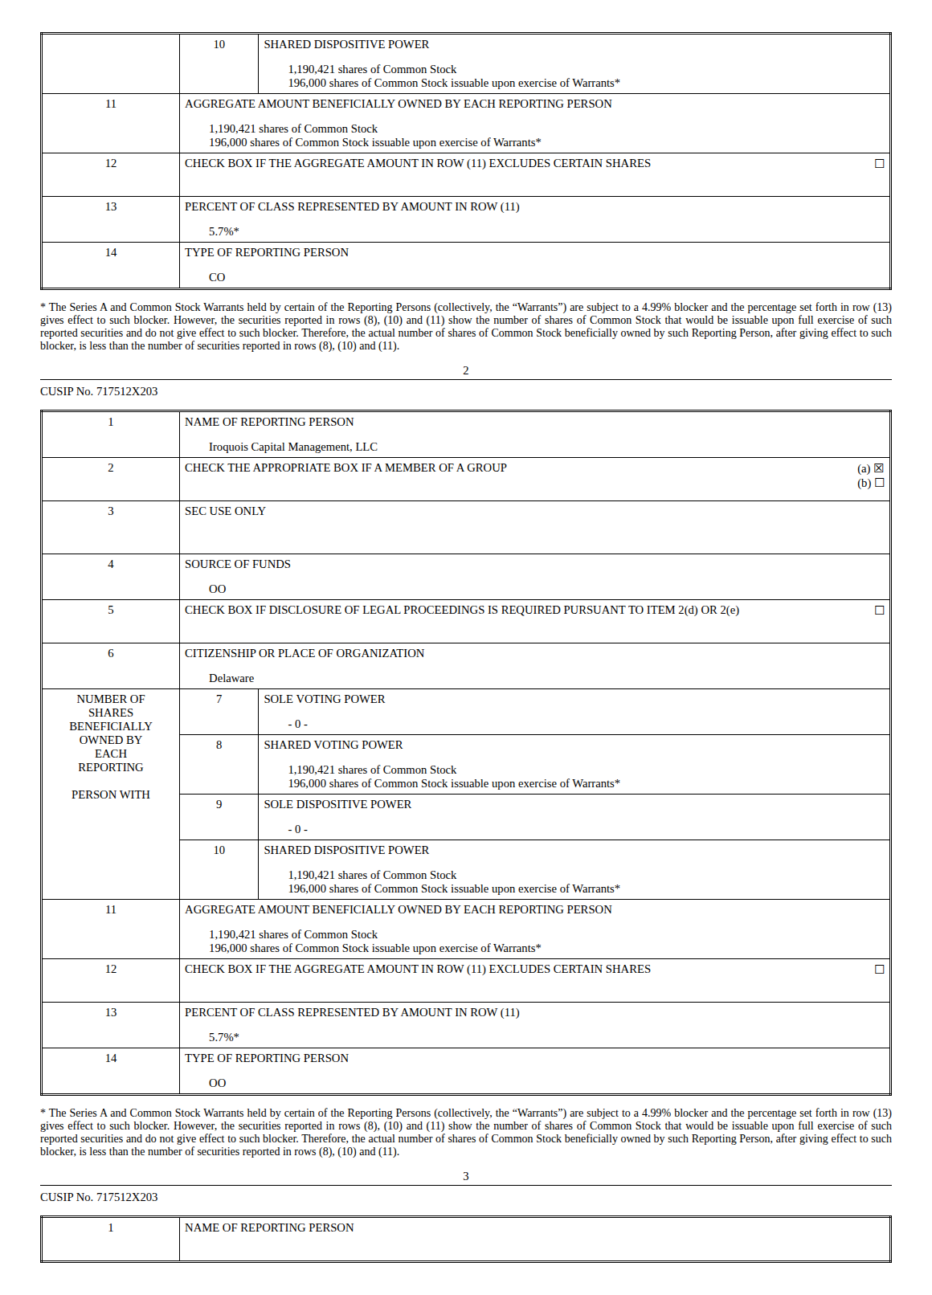| | 10 | SHARED DISPOSITIVE POWER 1,190,421 shares of Common Stock 196,000 shares of Common Stock issuable upon exercise of Warrants* |
| 11 | AGGREGATE AMOUNT BENEFICIALLY OWNED BY EACH REPORTING PERSON 1,190,421 shares of Common Stock 196,000 shares of Common Stock issuable upon exercise of Warrants* |
| 12 | CHECK BOX IF THE AGGREGATE AMOUNT IN ROW (11) EXCLUDES CERTAIN SHARES ☐ |
| 13 | PERCENT OF CLASS REPRESENTED BY AMOUNT IN ROW (11) 5.7%* |
| 14 | TYPE OF REPORTING PERSON CO |
* The Series A and Common Stock Warrants held by certain of the Reporting Persons (collectively, the “Warrants”) are subject to a 4.99% blocker and the percentage set forth in row (13) gives effect to such blocker. However, the securities reported in rows (8), (10) and (11) show the number of shares of Common Stock that would be issuable upon full exercise of such reported securities and do not give effect to such blocker. Therefore, the actual number of shares of Common Stock beneficially owned by such Reporting Person, after giving effect to such blocker, is less than the number of securities reported in rows (8), (10) and (11).
2
CUSIP No. 717512X203
| 1 | NAME OF REPORTING PERSON Iroquois Capital Management, LLC |
| 2 | CHECK THE APPROPRIATE BOX IF A MEMBER OF A GROUP (a) ☒ (b) ☐ |
| 3 | SEC USE ONLY |
| 4 | SOURCE OF FUNDS OO |
| 5 | CHECK BOX IF DISCLOSURE OF LEGAL PROCEEDINGS IS REQUIRED PURSUANT TO ITEM 2(d) OR 2(e) ☐ |
| 6 | CITIZENSHIP OR PLACE OF ORGANIZATION Delaware |
| NUMBER OF SHARES BENEFICIALLY OWNED BY EACH REPORTING PERSON WITH | 7 | SOLE VOTING POWER - 0 - |
| 8 | SHARED VOTING POWER 1,190,421 shares of Common Stock 196,000 shares of Common Stock issuable upon exercise of Warrants* |
| 9 | SOLE DISPOSITIVE POWER - 0 - |
| 10 | SHARED DISPOSITIVE POWER 1,190,421 shares of Common Stock 196,000 shares of Common Stock issuable upon exercise of Warrants* |
| 11 | AGGREGATE AMOUNT BENEFICIALLY OWNED BY EACH REPORTING PERSON 1,190,421 shares of Common Stock 196,000 shares of Common Stock issuable upon exercise of Warrants* |
| 12 | CHECK BOX IF THE AGGREGATE AMOUNT IN ROW (11) EXCLUDES CERTAIN SHARES ☐ |
| 13 | PERCENT OF CLASS REPRESENTED BY AMOUNT IN ROW (11) 5.7%* |
| 14 | TYPE OF REPORTING PERSON OO |
* The Series A and Common Stock Warrants held by certain of the Reporting Persons (collectively, the “Warrants”) are subject to a 4.99% blocker and the percentage set forth in row (13) gives effect to such blocker. However, the securities reported in rows (8), (10) and (11) show the number of shares of Common Stock that would be issuable upon full exercise of such reported securities and do not give effect to such blocker. Therefore, the actual number of shares of Common Stock beneficially owned by such Reporting Person, after giving effect to such blocker, is less than the number of securities reported in rows (8), (10) and (11).
3
CUSIP No. 717512X203
| 1 | NAME OF REPORTING PERSON |